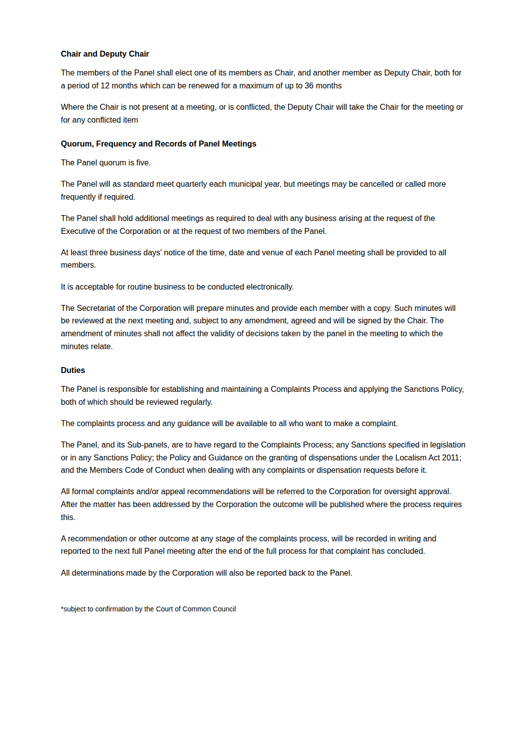Chair and Deputy Chair
The members of the Panel shall elect one of its members as Chair, and another member as Deputy Chair, both for a period of 12 months which can be renewed for a maximum of up to 36 months
Where the Chair is not present at a meeting, or is conflicted, the Deputy Chair will take the Chair for the meeting or for any conflicted item
Quorum, Frequency and Records of Panel Meetings
The Panel quorum is five.
The Panel will as standard meet quarterly each municipal year, but meetings may be cancelled or called more frequently if required.
The Panel shall hold additional meetings as required to deal with any business arising at the request of the Executive of the Corporation or at the request of two members of the Panel.
At least three business days' notice of the time, date and venue of each Panel meeting shall be provided to all members.
It is acceptable for routine business to be conducted electronically.
The Secretariat of the Corporation will prepare minutes and provide each member with a copy. Such minutes will be reviewed at the next meeting and, subject to any amendment, agreed and will be signed by the Chair. The amendment of minutes shall not affect the validity of decisions taken by the panel in the meeting to which the minutes relate.
Duties
The Panel is responsible for establishing and maintaining a Complaints Process and applying the Sanctions Policy, both of which should be reviewed regularly.
The complaints process and any guidance will be available to all who want to make a complaint.
The Panel, and its Sub-panels, are to have regard to the Complaints Process; any Sanctions specified in legislation or in any Sanctions Policy; the Policy and Guidance on the granting of dispensations under the Localism Act 2011; and the Members Code of Conduct when dealing with any complaints or dispensation requests before it.
All formal complaints and/or appeal recommendations will be referred to the Corporation for oversight approval. After the matter has been addressed by the Corporation the outcome will be published where the process requires this.
A recommendation or other outcome at any stage of the complaints process, will be recorded in writing and reported to the next full Panel meeting after the end of the full process for that complaint has concluded.
All determinations made by the Corporation will also be reported back to the Panel.
*subject to confirmation by the Court of Common Council